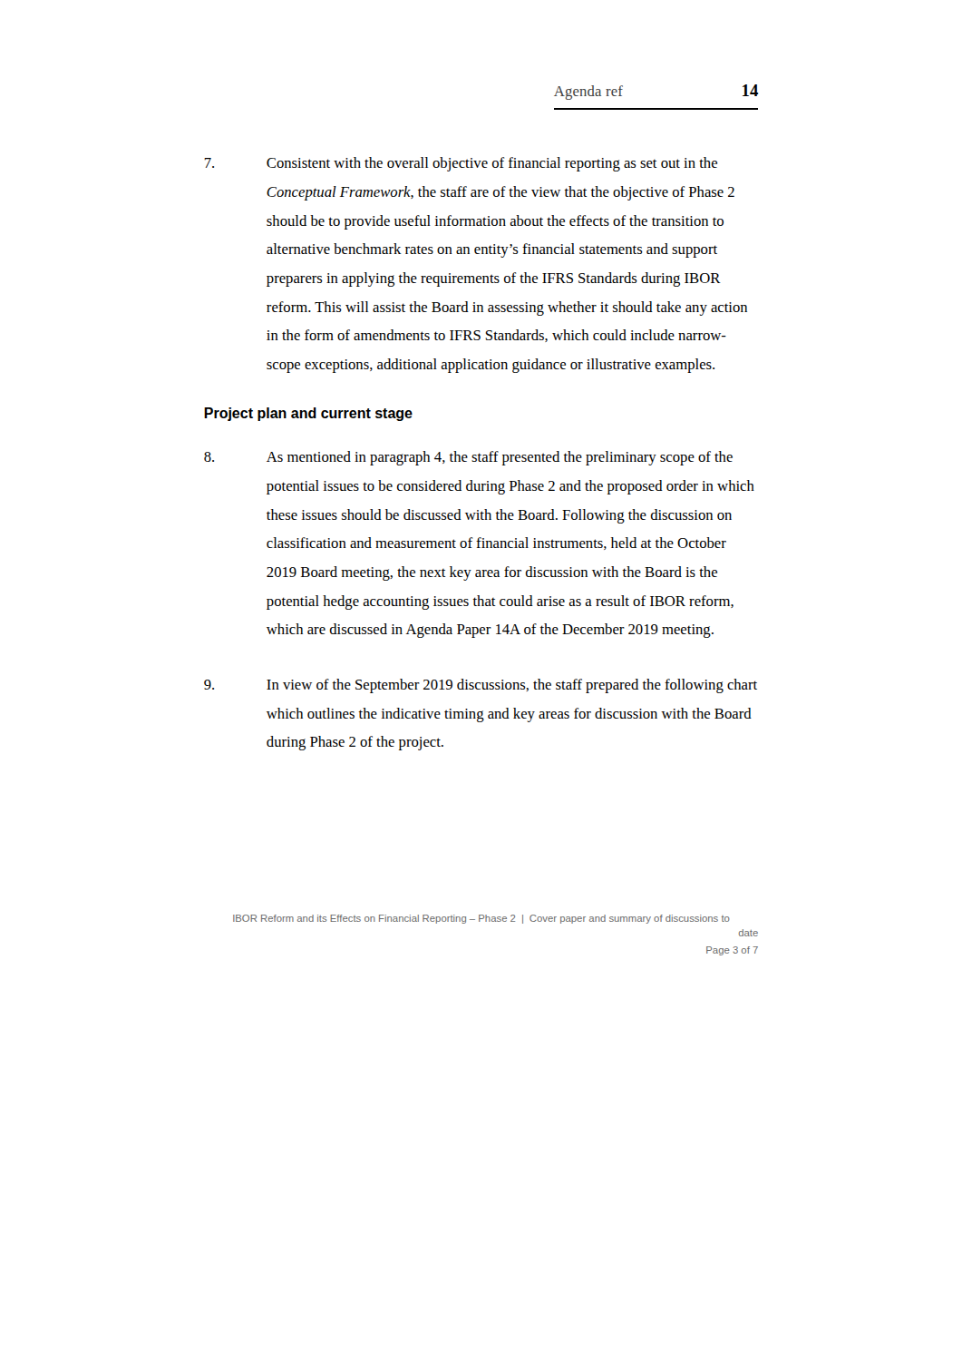Agenda ref 14
7. Consistent with the overall objective of financial reporting as set out in the Conceptual Framework, the staff are of the view that the objective of Phase 2 should be to provide useful information about the effects of the transition to alternative benchmark rates on an entity’s financial statements and support preparers in applying the requirements of the IFRS Standards during IBOR reform. This will assist the Board in assessing whether it should take any action in the form of amendments to IFRS Standards, which could include narrow-scope exceptions, additional application guidance or illustrative examples.
Project plan and current stage
8. As mentioned in paragraph 4, the staff presented the preliminary scope of the potential issues to be considered during Phase 2 and the proposed order in which these issues should be discussed with the Board. Following the discussion on classification and measurement of financial instruments, held at the October 2019 Board meeting, the next key area for discussion with the Board is the potential hedge accounting issues that could arise as a result of IBOR reform, which are discussed in Agenda Paper 14A of the December 2019 meeting.
9. In view of the September 2019 discussions, the staff prepared the following chart which outlines the indicative timing and key areas for discussion with the Board during Phase 2 of the project.
IBOR Reform and its Effects on Financial Reporting – Phase 2|Cover paper and summary of discussions to
date
Page 3 of 7